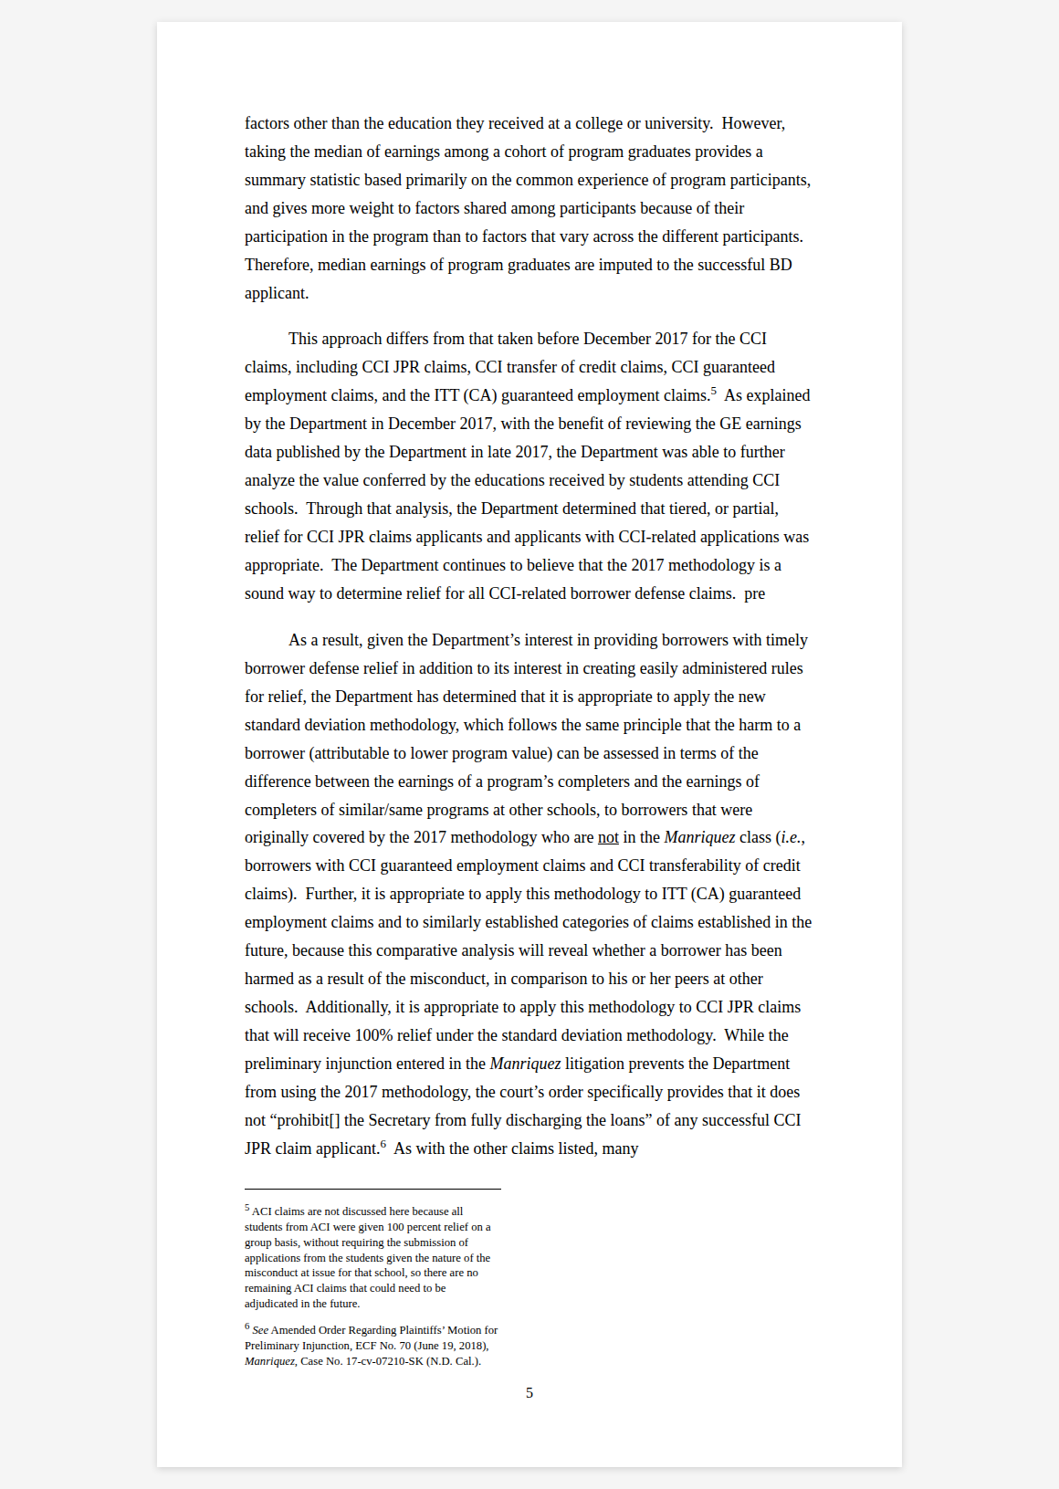factors other than the education they received at a college or university. However, taking the median of earnings among a cohort of program graduates provides a summary statistic based primarily on the common experience of program participants, and gives more weight to factors shared among participants because of their participation in the program than to factors that vary across the different participants. Therefore, median earnings of program graduates are imputed to the successful BD applicant.
This approach differs from that taken before December 2017 for the CCI claims, including CCI JPR claims, CCI transfer of credit claims, CCI guaranteed employment claims, and the ITT (CA) guaranteed employment claims.5 As explained by the Department in December 2017, with the benefit of reviewing the GE earnings data published by the Department in late 2017, the Department was able to further analyze the value conferred by the educations received by students attending CCI schools. Through that analysis, the Department determined that tiered, or partial, relief for CCI JPR claims applicants and applicants with CCI-related applications was appropriate. The Department continues to believe that the 2017 methodology is a sound way to determine relief for all CCI-related borrower defense claims. pre
As a result, given the Department’s interest in providing borrowers with timely borrower defense relief in addition to its interest in creating easily administered rules for relief, the Department has determined that it is appropriate to apply the new standard deviation methodology, which follows the same principle that the harm to a borrower (attributable to lower program value) can be assessed in terms of the difference between the earnings of a program’s completers and the earnings of completers of similar/same programs at other schools, to borrowers that were originally covered by the 2017 methodology who are not in the Manriquez class (i.e., borrowers with CCI guaranteed employment claims and CCI transferability of credit claims). Further, it is appropriate to apply this methodology to ITT (CA) guaranteed employment claims and to similarly established categories of claims established in the future, because this comparative analysis will reveal whether a borrower has been harmed as a result of the misconduct, in comparison to his or her peers at other schools. Additionally, it is appropriate to apply this methodology to CCI JPR claims that will receive 100% relief under the standard deviation methodology. While the preliminary injunction entered in the Manriquez litigation prevents the Department from using the 2017 methodology, the court’s order specifically provides that it does not “prohibit[] the Secretary from fully discharging the loans” of any successful CCI JPR claim applicant.6 As with the other claims listed, many
5 ACI claims are not discussed here because all students from ACI were given 100 percent relief on a group basis, without requiring the submission of applications from the students given the nature of the misconduct at issue for that school, so there are no remaining ACI claims that could need to be adjudicated in the future.
6 See Amended Order Regarding Plaintiffs’ Motion for Preliminary Injunction, ECF No. 70 (June 19, 2018), Manriquez, Case No. 17-cv-07210-SK (N.D. Cal.).
5